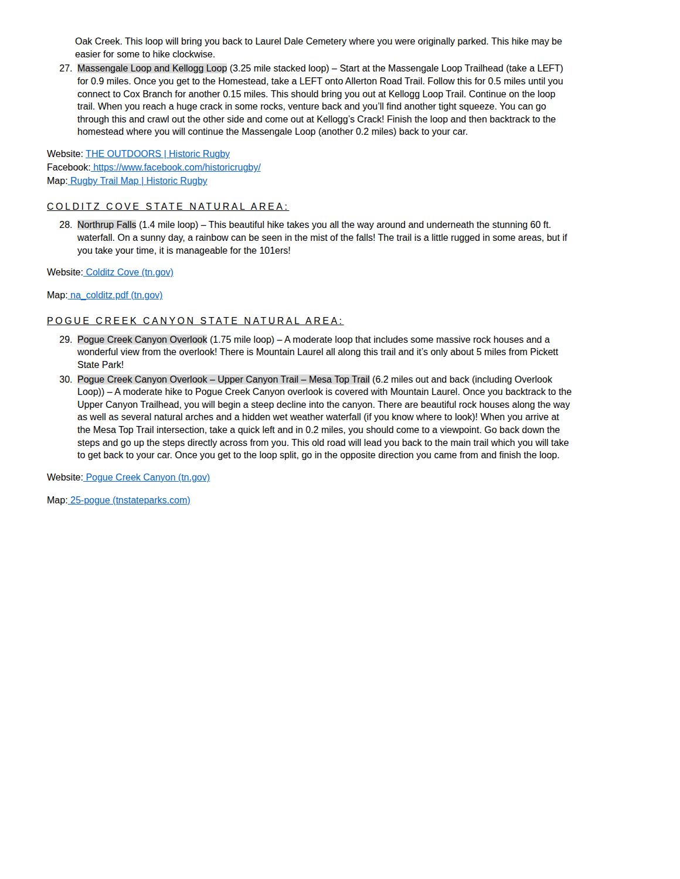Oak Creek. This loop will bring you back to Laurel Dale Cemetery where you were originally parked. This hike may be easier for some to hike clockwise.
Massengale Loop and Kellogg Loop (3.25 mile stacked loop) – Start at the Massengale Loop Trailhead (take a LEFT) for 0.9 miles. Once you get to the Homestead, take a LEFT onto Allerton Road Trail. Follow this for 0.5 miles until you connect to Cox Branch for another 0.15 miles. This should bring you out at Kellogg Loop Trail. Continue on the loop trail. When you reach a huge crack in some rocks, venture back and you’ll find another tight squeeze. You can go through this and crawl out the other side and come out at Kellogg’s Crack! Finish the loop and then backtrack to the homestead where you will continue the Massengale Loop (another 0.2 miles) back to your car.
Website: THE OUTDOORS | Historic Rugby
Facebook: https://www.facebook.com/historicrugby/
Map: Rugby Trail Map | Historic Rugby
COLDITZ COVE STATE NATURAL AREA:
Northrup Falls (1.4 mile loop) – This beautiful hike takes you all the way around and underneath the stunning 60 ft. waterfall. On a sunny day, a rainbow can be seen in the mist of the falls! The trail is a little rugged in some areas, but if you take your time, it is manageable for the 101ers!
Website: Colditz Cove (tn.gov)
Map: na_colditz.pdf (tn.gov)
POGUE CREEK CANYON STATE NATURAL AREA:
Pogue Creek Canyon Overlook (1.75 mile loop) – A moderate loop that includes some massive rock houses and a wonderful view from the overlook! There is Mountain Laurel all along this trail and it’s only about 5 miles from Pickett State Park!
Pogue Creek Canyon Overlook – Upper Canyon Trail – Mesa Top Trail (6.2 miles out and back (including Overlook Loop)) – A moderate hike to Pogue Creek Canyon overlook is covered with Mountain Laurel. Once you backtrack to the Upper Canyon Trailhead, you will begin a steep decline into the canyon. There are beautiful rock houses along the way as well as several natural arches and a hidden wet weather waterfall (if you know where to look)! When you arrive at the Mesa Top Trail intersection, take a quick left and in 0.2 miles, you should come to a viewpoint. Go back down the steps and go up the steps directly across from you. This old road will lead you back to the main trail which you will take to get back to your car. Once you get to the loop split, go in the opposite direction you came from and finish the loop.
Website: Pogue Creek Canyon (tn.gov)
Map: 25-pogue (tnstateparks.com)